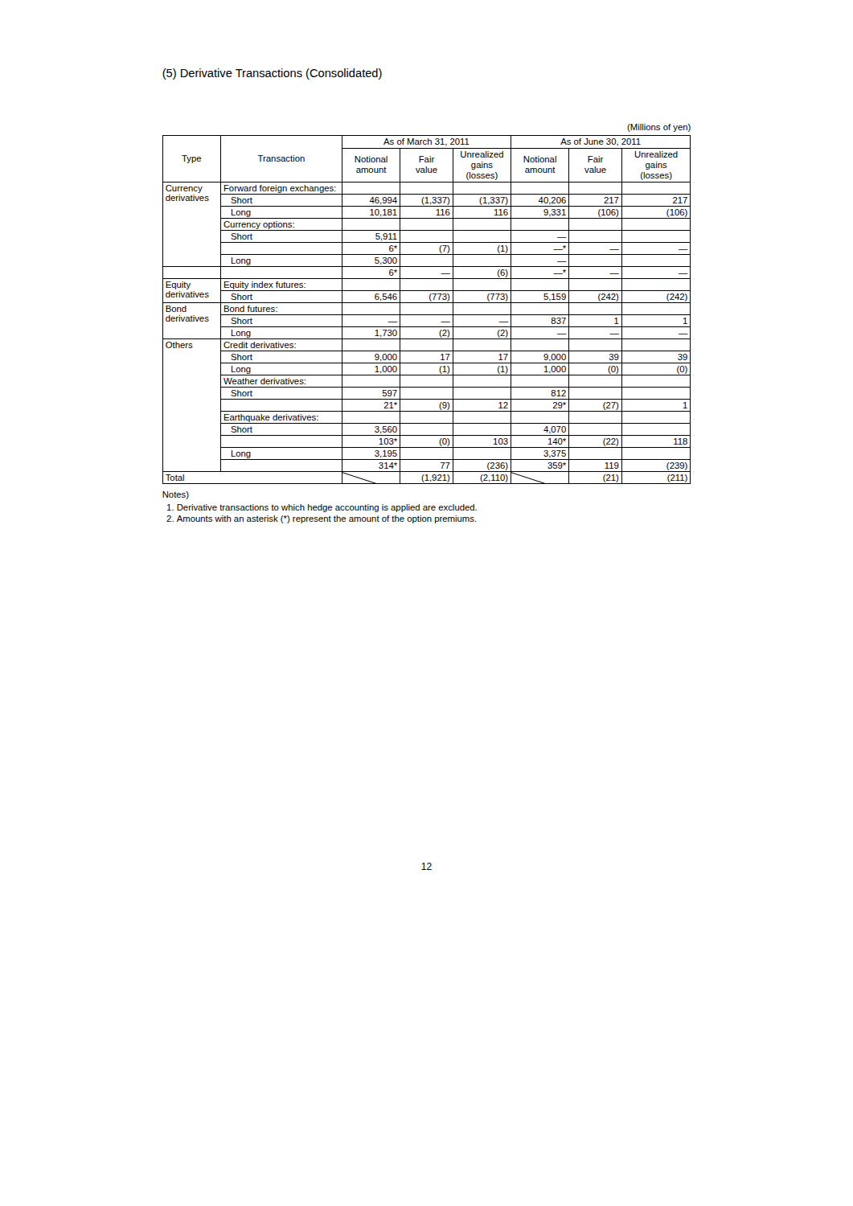(5) Derivative Transactions (Consolidated)
(Millions of yen)
| Type | Transaction | As of March 31, 2011 | As of June 30, 2011 |
| --- | --- | --- | --- |
| Notional amount | Fair value | Unrealized gains (losses) | Notional amount | Fair value | Unrealized gains (losses) |
| Currency derivatives | Forward foreign exchanges: | | | | | | |
| Short | 46,994 | (1,337) | (1,337) | 40,206 | 217 | 217 |
| Long | 10,181 | 116 | 116 | 9,331 | (106) | (106) |
| Currency options: | | | | | | |
| Short | 5,911 | | | — | | |
| | 6* | (7) | (1) | —* | — | — |
| Long | 5,300 | | | — | | |
| | | 6* | — | (6) | —* | — | — |
| Equity derivatives | Equity index futures: | | | | | | |
| Short | 6,546 | (773) | (773) | 5,159 | (242) | (242) |
| Bond derivatives | Bond futures: | | | | | | |
| Short | — | — | — | 837 | 1 | 1 |
| Long | 1,730 | (2) | (2) | — | — | — |
| Others | Credit derivatives: | | | | | | |
| Short | 9,000 | 17 | 17 | 9,000 | 39 | 39 |
| Long | 1,000 | (1) | (1) | 1,000 | (0) | (0) |
| Weather derivatives: | | | | | | |
| Short | 597 | | | 812 | | |
| | 21* | (9) | 12 | 29* | (27) | 1 |
| Earthquake derivatives: | | | | | | |
| Short | 3,560 | | | 4,070 | | |
| | 103* | (0) | 103 | 140* | (22) | 118 |
| Long | 3,195 | | | 3,375 | | |
| | 314* | 77 | (236) | 359* | 119 | (239) |
| Total | | (1,921) | (2,110) | | (21) | (211) |
Notes)
Derivative transactions to which hedge accounting is applied are excluded.
Amounts with an asterisk (*) represent the amount of the option premiums.
12